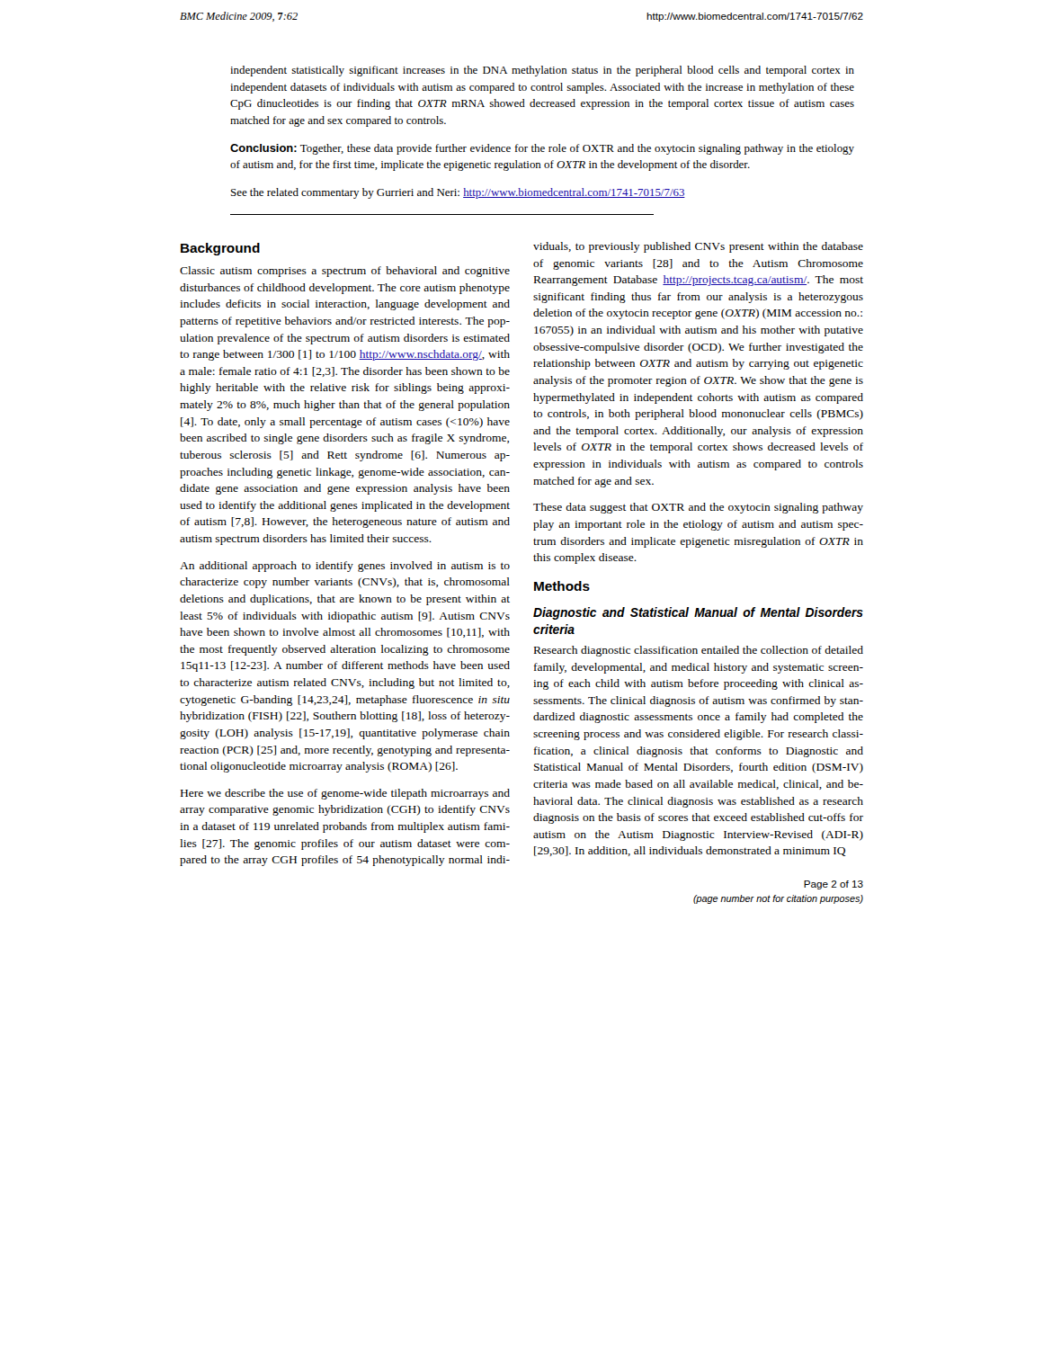BMC Medicine 2009, 7:62
http://www.biomedcentral.com/1741-7015/7/62
independent statistically significant increases in the DNA methylation status in the peripheral blood cells and temporal cortex in independent datasets of individuals with autism as compared to control samples. Associated with the increase in methylation of these CpG dinucleotides is our finding that OXTR mRNA showed decreased expression in the temporal cortex tissue of autism cases matched for age and sex compared to controls.
Conclusion: Together, these data provide further evidence for the role of OXTR and the oxytocin signaling pathway in the etiology of autism and, for the first time, implicate the epigenetic regulation of OXTR in the development of the disorder.
See the related commentary by Gurrieri and Neri: http://www.biomedcentral.com/1741-7015/7/63
Background
Classic autism comprises a spectrum of behavioral and cognitive disturbances of childhood development. The core autism phenotype includes deficits in social interaction, language development and patterns of repetitive behaviors and/or restricted interests. The population prevalence of the spectrum of autism disorders is estimated to range between 1/300 [1] to 1/100 http://www.nschdata.org/, with a male: female ratio of 4:1 [2,3]. The disorder has been shown to be highly heritable with the relative risk for siblings being approximately 2% to 8%, much higher than that of the general population [4]. To date, only a small percentage of autism cases (<10%) have been ascribed to single gene disorders such as fragile X syndrome, tuberous sclerosis [5] and Rett syndrome [6]. Numerous approaches including genetic linkage, genome-wide association, candidate gene association and gene expression analysis have been used to identify the additional genes implicated in the development of autism [7,8]. However, the heterogeneous nature of autism and autism spectrum disorders has limited their success.
An additional approach to identify genes involved in autism is to characterize copy number variants (CNVs), that is, chromosomal deletions and duplications, that are known to be present within at least 5% of individuals with idiopathic autism [9]. Autism CNVs have been shown to involve almost all chromosomes [10,11], with the most frequently observed alteration localizing to chromosome 15q11-13 [12-23]. A number of different methods have been used to characterize autism related CNVs, including but not limited to, cytogenetic G-banding [14,23,24], metaphase fluorescence in situ hybridization (FISH) [22], Southern blotting [18], loss of heterozygosity (LOH) analysis [15-17,19], quantitative polymerase chain reaction (PCR) [25] and, more recently, genotyping and representational oligonucleotide microarray analysis (ROMA) [26].
Here we describe the use of genome-wide tilepath microarrays and array comparative genomic hybridization (CGH) to identify CNVs in a dataset of 119 unrelated probands from multiplex autism families [27]. The genomic profiles of our autism dataset were compared to the array CGH profiles of 54 phenotypically normal individuals, to previously published CNVs present within the database of genomic variants [28] and to the Autism Chromosome Rearrangement Database http://projects.tcag.ca/autism/. The most significant finding thus far from our analysis is a heterozygous deletion of the oxytocin receptor gene (OXTR) (MIM accession no.: 167055) in an individual with autism and his mother with putative obsessive-compulsive disorder (OCD). We further investigated the relationship between OXTR and autism by carrying out epigenetic analysis of the promoter region of OXTR. We show that the gene is hypermethylated in independent cohorts with autism as compared to controls, in both peripheral blood mononuclear cells (PBMCs) and the temporal cortex. Additionally, our analysis of expression levels of OXTR in the temporal cortex shows decreased levels of expression in individuals with autism as compared to controls matched for age and sex.
These data suggest that OXTR and the oxytocin signaling pathway play an important role in the etiology of autism and autism spectrum disorders and implicate epigenetic misregulation of OXTR in this complex disease.
Methods
Diagnostic and Statistical Manual of Mental Disorders criteria
Research diagnostic classification entailed the collection of detailed family, developmental, and medical history and systematic screening of each child with autism before proceeding with clinical assessments. The clinical diagnosis of autism was confirmed by standardized diagnostic assessments once a family had completed the screening process and was considered eligible. For research classification, a clinical diagnosis that conforms to Diagnostic and Statistical Manual of Mental Disorders, fourth edition (DSM-IV) criteria was made based on all available medical, clinical, and behavioral data. The clinical diagnosis was established as a research diagnosis on the basis of scores that exceed established cut-offs for autism on the Autism Diagnostic Interview-Revised (ADI-R) [29,30]. In addition, all individuals demonstrated a minimum IQ
Page 2 of 13
(page number not for citation purposes)